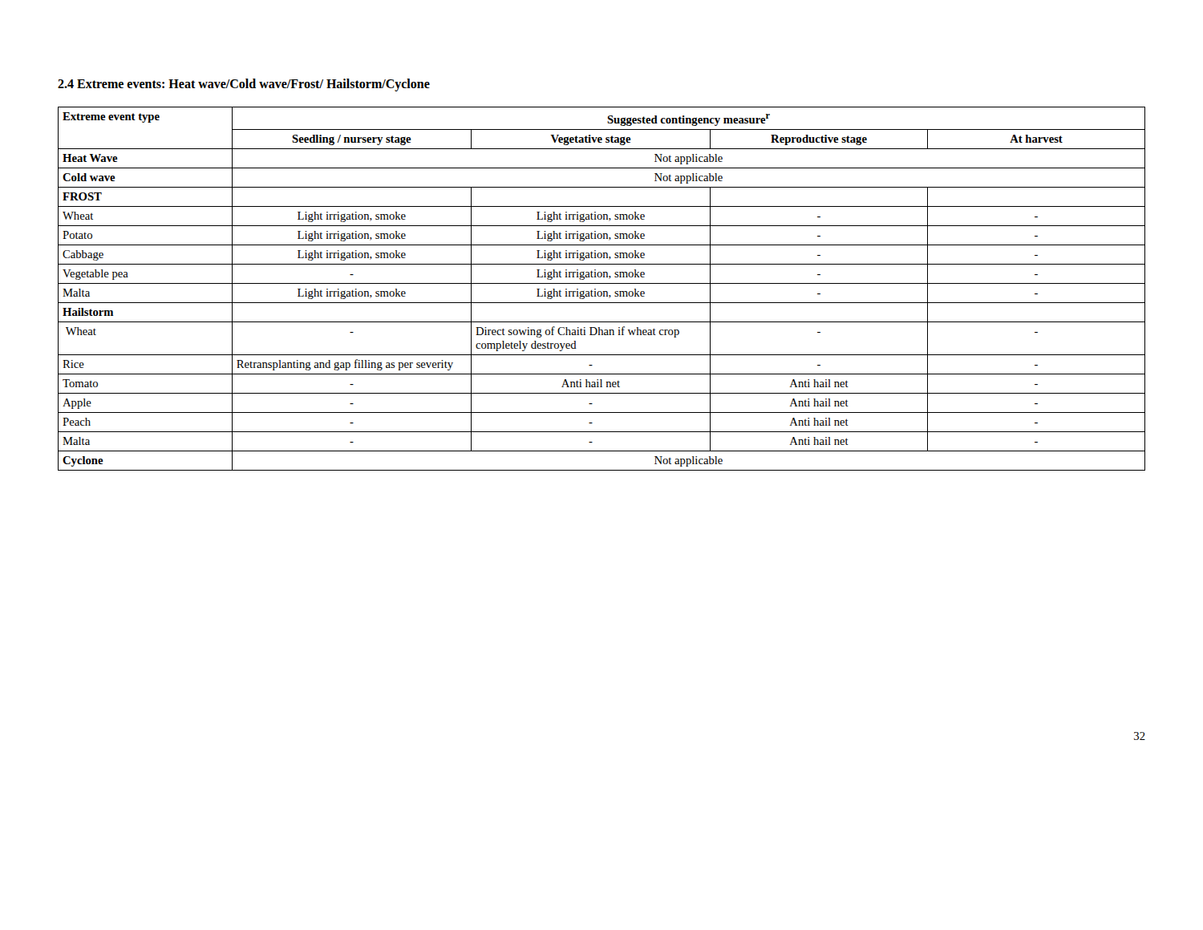2.4 Extreme events: Heat wave/Cold wave/Frost/ Hailstorm/Cyclone
| Extreme event type | Suggested contingency measure r |
| --- | --- |
| Seedling / nursery stage | Vegetative stage | Reproductive stage | At harvest |
| Heat Wave | Not applicable |
| Cold wave | Not applicable |
| FROST | | | | |
| Wheat | Light irrigation, smoke | Light irrigation, smoke | - | - |
| Potato | Light irrigation, smoke | Light irrigation, smoke | - | - |
| Cabbage | Light irrigation, smoke | Light irrigation, smoke | - | - |
| Vegetable pea | - | Light irrigation, smoke | - | - |
| Malta | Light irrigation, smoke | Light irrigation, smoke | - | - |
| Hailstorm | | | | |
| Wheat | - | Direct sowing of Chaiti Dhan if wheat crop completely destroyed | - | - |
| Rice | Retransplanting and gap filling as per severity | - | - | - |
| Tomato | - | Anti hail net | Anti hail net | - |
| Apple | - | - | Anti hail net | - |
| Peach | - | - | Anti hail net | - |
| Malta | - | - | Anti hail net | - |
| Cyclone | Not applicable |
32